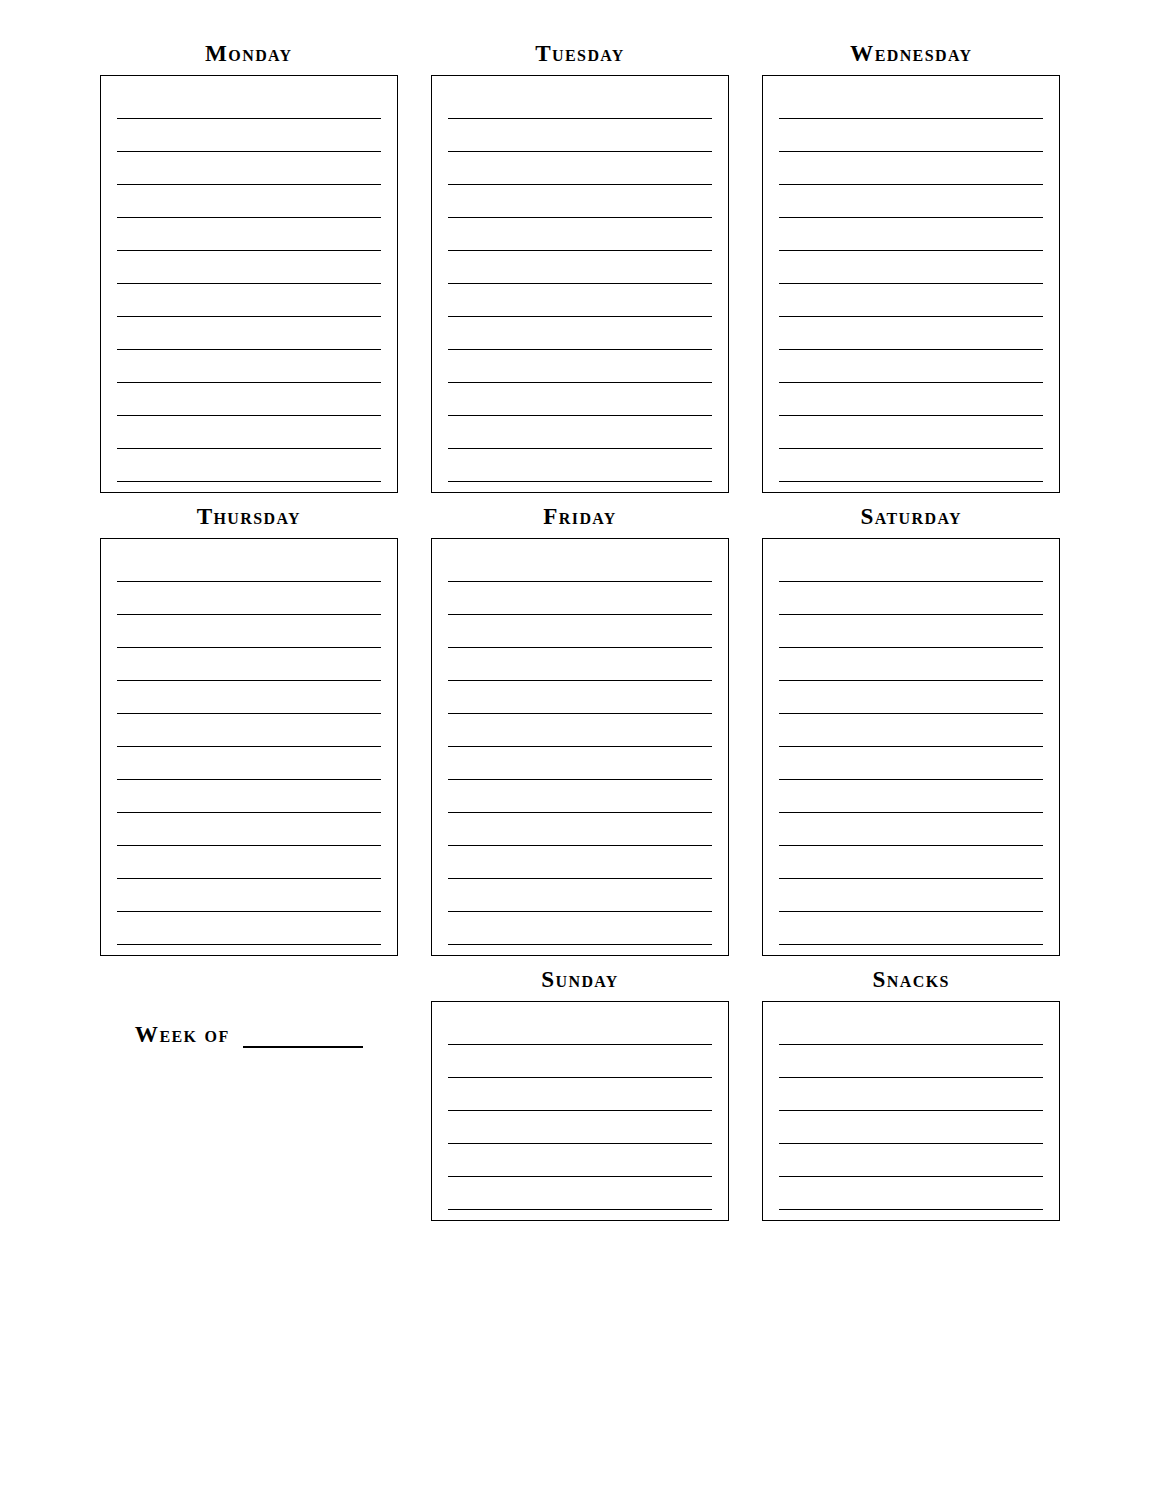Monday
Tuesday
Wednesday
Thursday
Friday
Saturday
Week of
Sunday
Snacks